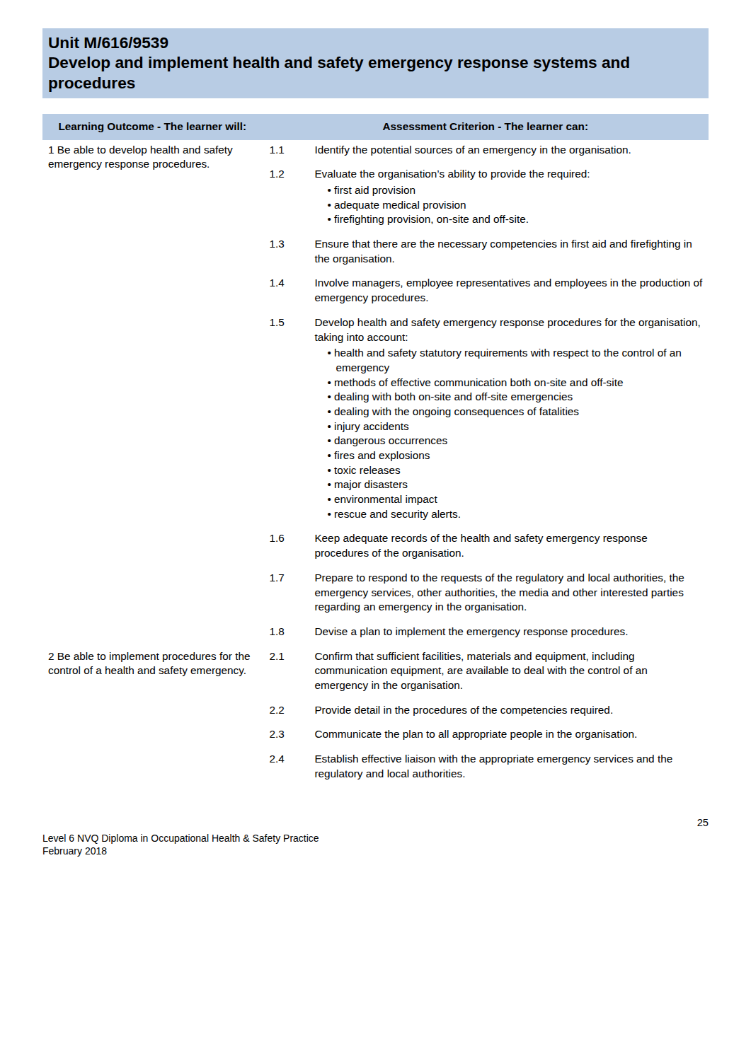Unit M/616/9539
Develop and implement health and safety emergency response systems and procedures
| Learning Outcome - The learner will: | Assessment Criterion - The learner can: |
| --- | --- |
| 1 Be able to develop health and safety emergency response procedures. | 1.1 | Identify the potential sources of an emergency in the organisation. |
| 1.2 | Evaluate the organisation’s ability to provide the required: first aid provision adequate medical provision firefighting provision, on-site and off-site. |
| 1.3 | Ensure that there are the necessary competencies in first aid and firefighting in the organisation. |
| 1.4 | Involve managers, employee representatives and employees in the production of emergency procedures. |
| 1.5 | Develop health and safety emergency response procedures for the organisation, taking into account: health and safety statutory requirements with respect to the control of an emergency methods of effective communication both on-site and off-site dealing with both on-site and off-site emergencies dealing with the ongoing consequences of fatalities injury accidents dangerous occurrences fires and explosions toxic releases major disasters environmental impact rescue and security alerts. |
| 1.6 | Keep adequate records of the health and safety emergency response procedures of the organisation. |
| 1.7 | Prepare to respond to the requests of the regulatory and local authorities, the emergency services, other authorities, the media and other interested parties regarding an emergency in the organisation. |
| 1.8 | Devise a plan to implement the emergency response procedures. |
| 2 Be able to implement procedures for the control of a health and safety emergency. | 2.1 | Confirm that sufficient facilities, materials and equipment, including communication equipment, are available to deal with the control of an emergency in the organisation. |
| 2.2 | Provide detail in the procedures of the competencies required. |
| 2.3 | Communicate the plan to all appropriate people in the organisation. |
| 2.4 | Establish effective liaison with the appropriate emergency services and the regulatory and local authorities. |
25
Level 6 NVQ Diploma in Occupational Health & Safety Practice
February 2018